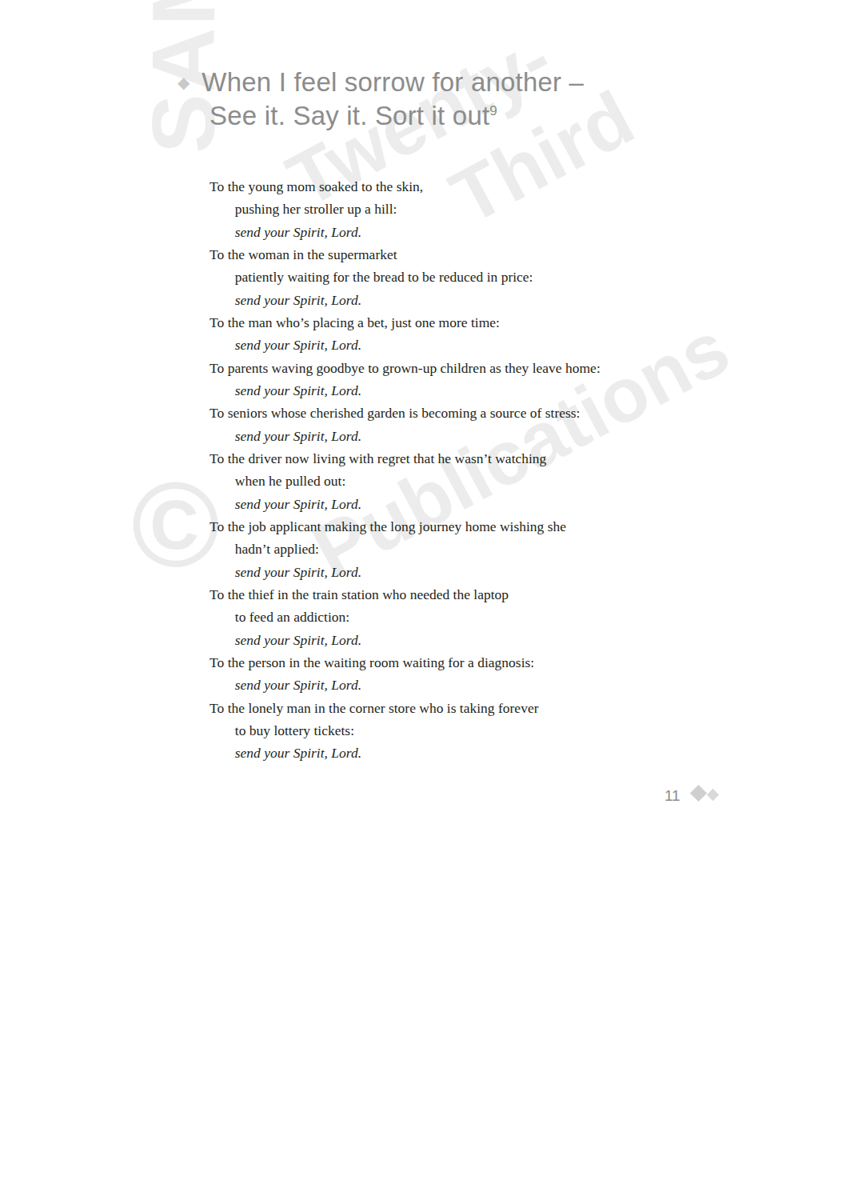SAMPLE
©
Twenty-
Third
Publications
◆When I feel sorrow for another – See it. Say it. Sort it out9
To the young mom soaked to the skin, pushing her stroller up a hill: send your Spirit, Lord.
To the woman in the supermarket patiently waiting for the bread to be reduced in price: send your Spirit, Lord.
To the man who’s placing a bet, just one more time: send your Spirit, Lord.
To parents waving goodbye to grown-up children as they leave home: send your Spirit, Lord.
To seniors whose cherished garden is becoming a source of stress: send your Spirit, Lord.
To the driver now living with regret that he wasn’t watching when he pulled out: send your Spirit, Lord.
To the job applicant making the long journey home wishing she hadn’t applied: send your Spirit, Lord.
To the thief in the train station who needed the laptop to feed an addiction: send your Spirit, Lord.
To the person in the waiting room waiting for a diagnosis: send your Spirit, Lord.
To the lonely man in the corner store who is taking forever to buy lottery tickets: send your Spirit, Lord.
11